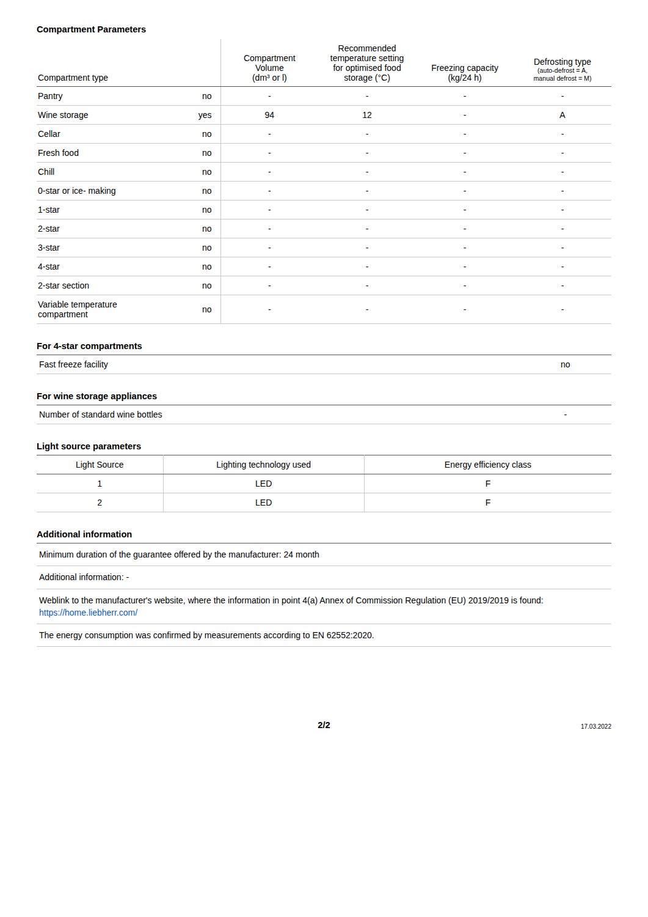Compartment Parameters
| Compartment type | Compartment Volume (dm³ or l) | Recommended temperature setting for optimised food storage (°C) | Freezing capacity (kg/24 h) | Defrosting type (auto-defrost = A, manual defrost = M) |
| --- | --- | --- | --- | --- |
| Pantry | no | - | - | - | - |
| Wine storage | yes | 94 | 12 | - | A |
| Cellar | no | - | - | - | - |
| Fresh food | no | - | - | - | - |
| Chill | no | - | - | - | - |
| 0-star or ice- making | no | - | - | - | - |
| 1-star | no | - | - | - | - |
| 2-star | no | - | - | - | - |
| 3-star | no | - | - | - | - |
| 4-star | no | - | - | - | - |
| 2-star section | no | - | - | - | - |
| Variable temperature compartment | no | - | - | - | - |
For 4-star compartments
| Fast freeze facility | no |
For wine storage appliances
| Number of standard wine bottles | - |
Light source parameters
| Light Source | Lighting technology used | Energy efficiency class |
| --- | --- | --- |
| 1 | LED | F |
| 2 | LED | F |
Additional information
| Minimum duration of the guarantee offered by the manufacturer: 24 month |
| Additional information: - |
| Weblink to the manufacturer's website, where the information in point 4(a) Annex of Commission Regulation (EU) 2019/2019 is found: https://home.liebherr.com/ |
| The energy consumption was confirmed by measurements according to EN 62552:2020. |
2/2 17.03.2022